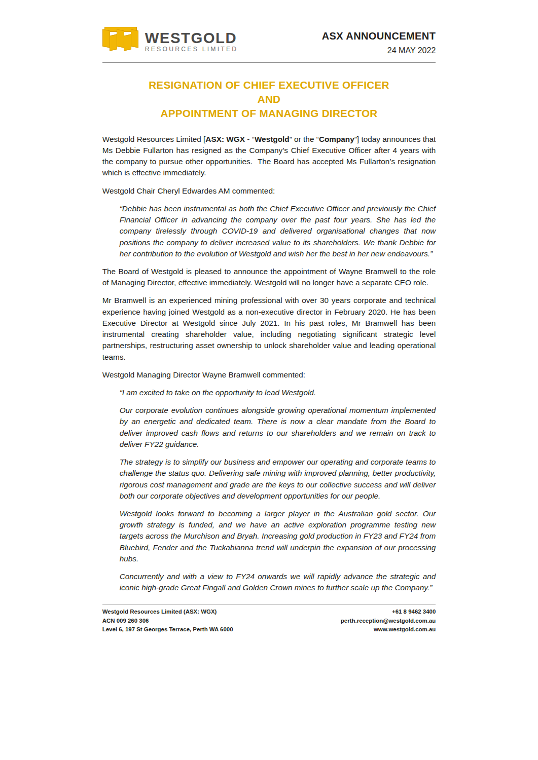WESTGOLD RESOURCES LIMITED
ASX ANNOUNCEMENT
24 MAY 2022
Resignation of Chief Executive Officer and Appointment of Managing Director
Westgold Resources Limited [ASX: WGX - “Westgold” or the “Company”] today announces that Ms Debbie Fullarton has resigned as the Company’s Chief Executive Officer after 4 years with the company to pursue other opportunities. The Board has accepted Ms Fullarton’s resignation which is effective immediately.
Westgold Chair Cheryl Edwardes AM commented:
“Debbie has been instrumental as both the Chief Executive Officer and previously the Chief Financial Officer in advancing the company over the past four years. She has led the company tirelessly through COVID-19 and delivered organisational changes that now positions the company to deliver increased value to its shareholders. We thank Debbie for her contribution to the evolution of Westgold and wish her the best in her new endeavours.”
The Board of Westgold is pleased to announce the appointment of Wayne Bramwell to the role of Managing Director, effective immediately. Westgold will no longer have a separate CEO role.
Mr Bramwell is an experienced mining professional with over 30 years corporate and technical experience having joined Westgold as a non-executive director in February 2020. He has been Executive Director at Westgold since July 2021. In his past roles, Mr Bramwell has been instrumental creating shareholder value, including negotiating significant strategic level partnerships, restructuring asset ownership to unlock shareholder value and leading operational teams.
Westgold Managing Director Wayne Bramwell commented:
“I am excited to take on the opportunity to lead Westgold.
Our corporate evolution continues alongside growing operational momentum implemented by an energetic and dedicated team. There is now a clear mandate from the Board to deliver improved cash flows and returns to our shareholders and we remain on track to deliver FY22 guidance.
The strategy is to simplify our business and empower our operating and corporate teams to challenge the status quo. Delivering safe mining with improved planning, better productivity, rigorous cost management and grade are the keys to our collective success and will deliver both our corporate objectives and development opportunities for our people.
Westgold looks forward to becoming a larger player in the Australian gold sector. Our growth strategy is funded, and we have an active exploration programme testing new targets across the Murchison and Bryah. Increasing gold production in FY23 and FY24 from Bluebird, Fender and the Tuckabianna trend will underpin the expansion of our processing hubs.
Concurrently and with a view to FY24 onwards we will rapidly advance the strategic and iconic high-grade Great Fingall and Golden Crown mines to further scale up the Company.”
Westgold Resources Limited (ASX: WGX)
ACN 009 260 306
Level 6, 197 St Georges Terrace, Perth WA 6000
+61 8 9462 3400
perth.reception@westgold.com.au
www.westgold.com.au